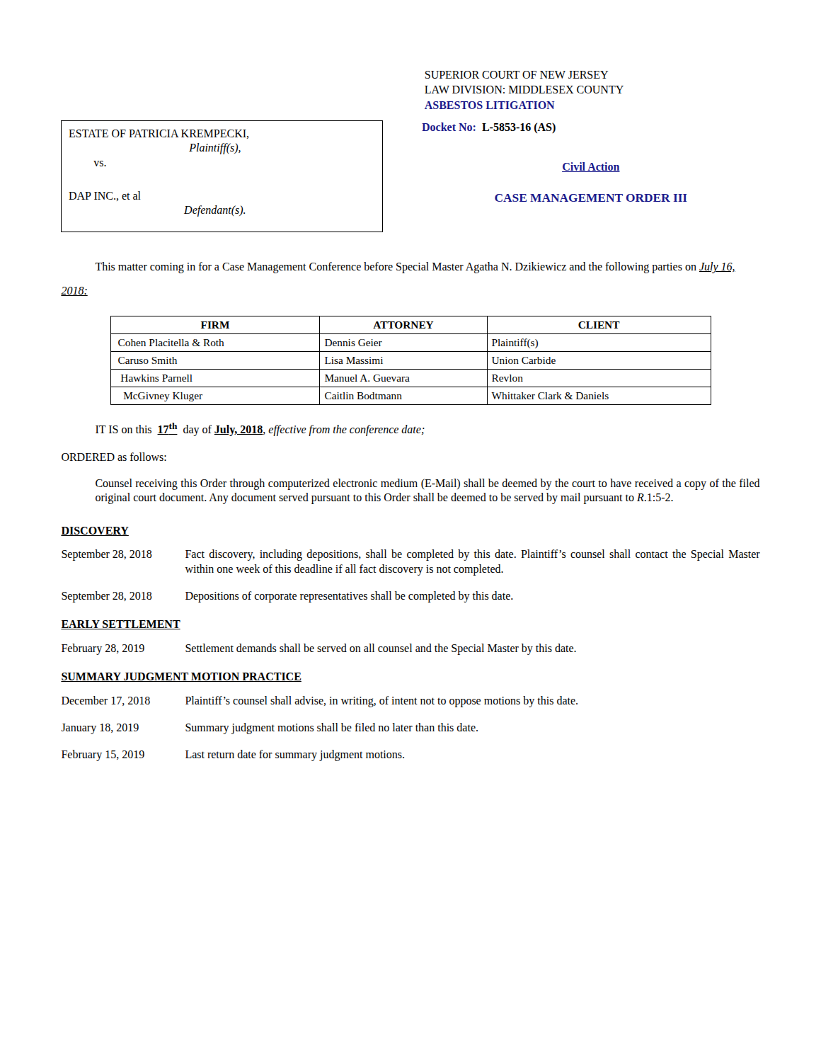SUPERIOR COURT OF NEW JERSEY
LAW DIVISION: MIDDLESEX COUNTY
ASBESTOS LITIGATION
ESTATE of PATRICIA KREMPECKI,
Plaintiff(s),
vs.
DAP INC., et al
Defendant(s).
Docket No: L-5853-16 (AS)
Civil Action
CASE MANAGEMENT ORDER III
This matter coming in for a Case Management Conference before Special Master Agatha N. Dzikiewicz and the following parties on July 16, 2018:
| FIRM | ATTORNEY | CLIENT |
| --- | --- | --- |
| Cohen Placitella & Roth | Dennis Geier | Plaintiff(s) |
| Caruso Smith | Lisa Massimi | Union Carbide |
| Hawkins Parnell | Manuel A. Guevara | Revlon |
| McGivney Kluger | Caitlin Bodtmann | Whittaker Clark & Daniels |
IT IS on this 17th day of July, 2018, effective from the conference date;
ORDERED as follows:
Counsel receiving this Order through computerized electronic medium (E-Mail) shall be deemed by the court to have received a copy of the filed original court document. Any document served pursuant to this Order shall be deemed to be served by mail pursuant to R.1:5-2.
DISCOVERY
September 28, 2018
Fact discovery, including depositions, shall be completed by this date. Plaintiff’s counsel shall contact the Special Master within one week of this deadline if all fact discovery is not completed.
September 28, 2018
Depositions of corporate representatives shall be completed by this date.
EARLY SETTLEMENT
February 28, 2019
Settlement demands shall be served on all counsel and the Special Master by this date.
SUMMARY JUDGMENT MOTION PRACTICE
December 17, 2018
Plaintiff’s counsel shall advise, in writing, of intent not to oppose motions by this date.
January 18, 2019
Summary judgment motions shall be filed no later than this date.
February 15, 2019
Last return date for summary judgment motions.